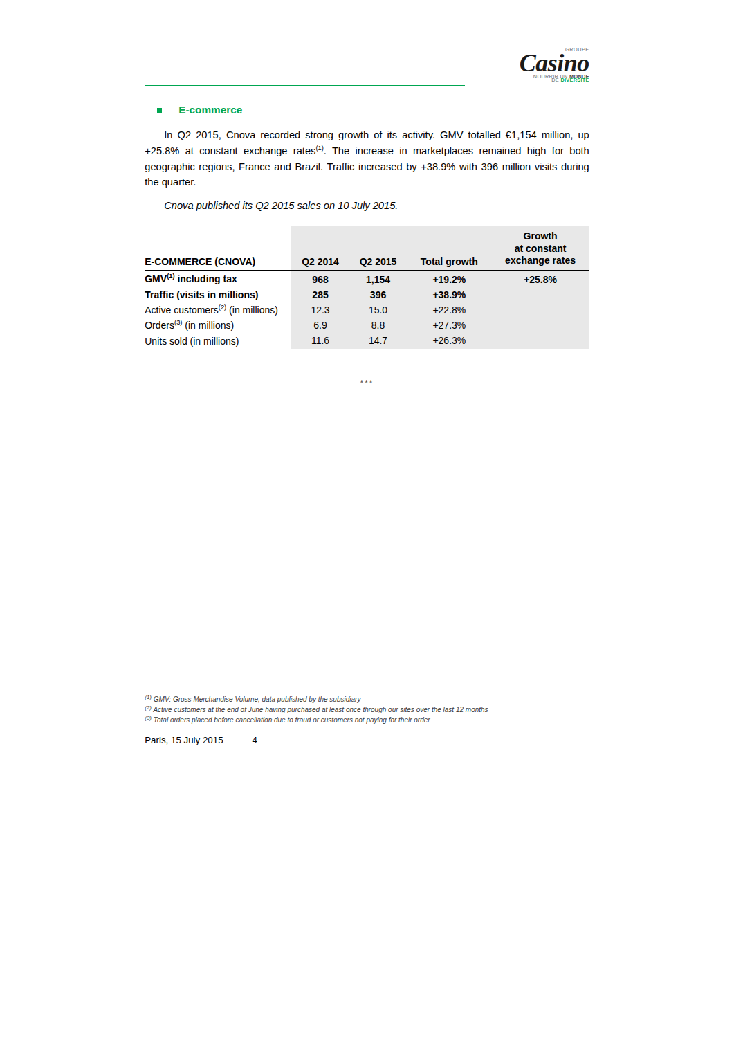GROUPE
Casino
NOURRIR UN MONDE
DE DIVERSITÉ
E-commerce
In Q2 2015, Cnova recorded strong growth of its activity. GMV totalled €1,154 million, up +25.8% at constant exchange rates(1). The increase in marketplaces remained high for both geographic regions, France and Brazil. Traffic increased by +38.9% with 396 million visits during the quarter.
Cnova published its Q2 2015 sales on 10 July 2015.
| E-COMMERCE (CNOVA) | Q2 2014 | Q2 2015 | Total growth | Growth at constant exchange rates |
| --- | --- | --- | --- | --- |
| GMV (1) including tax | 968 | 1,154 | +19.2% | +25.8% |
| Traffic (visits in millions) | 285 | 396 | +38.9% | |
| Active customers (2) (in millions) | 12.3 | 15.0 | +22.8% | |
| Orders (3) (in millions) | 6.9 | 8.8 | +27.3% | |
| Units sold (in millions) | 11.6 | 14.7 | +26.3% | |
***
(1) GMV: Gross Merchandise Volume, data published by the subsidiary
(2) Active customers at the end of June having purchased at least once through our sites over the last 12 months
(3) Total orders placed before cancellation due to fraud or customers not paying for their order
Paris, 15 July 2015 4